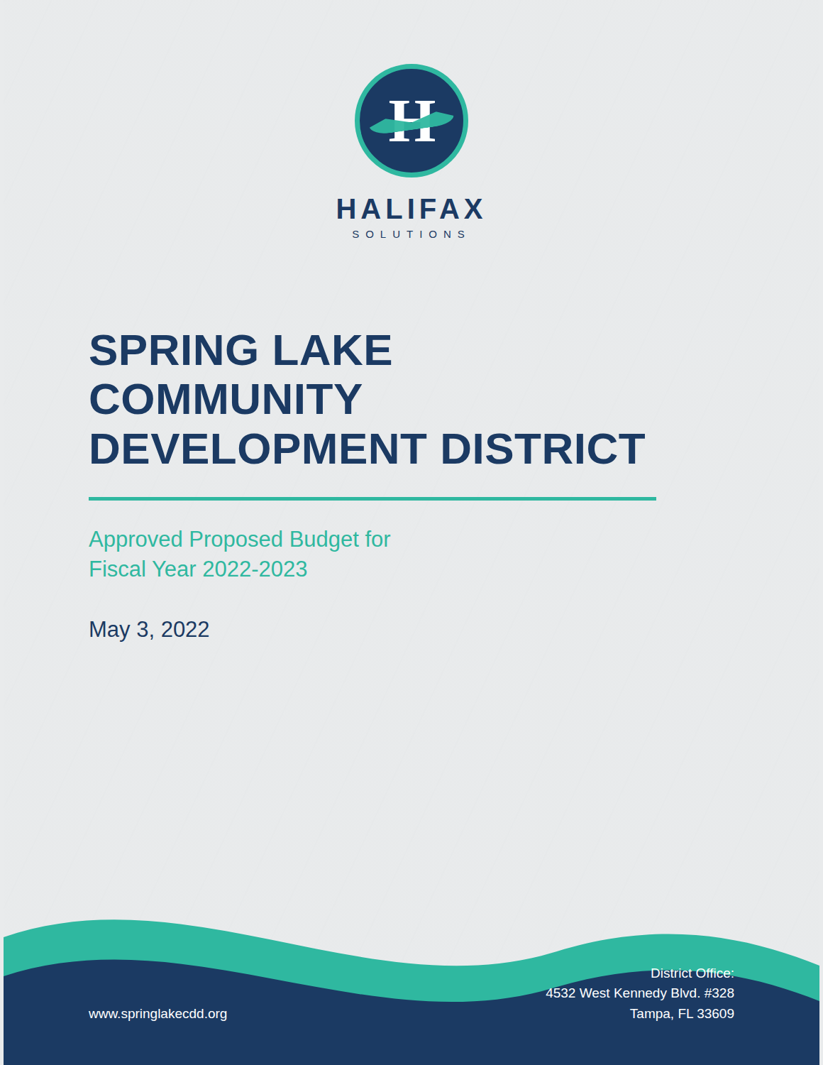H
HALIFAX
SOLUTIONS
SPRING LAKE
COMMUNITY
DEVELOPMENT DISTRICT
Approved Proposed Budget for
Fiscal Year 2022-2023
May 3, 2022
www.springlakecdd.org
District Office:
4532 West Kennedy Blvd. #328
Tampa, FL 33609